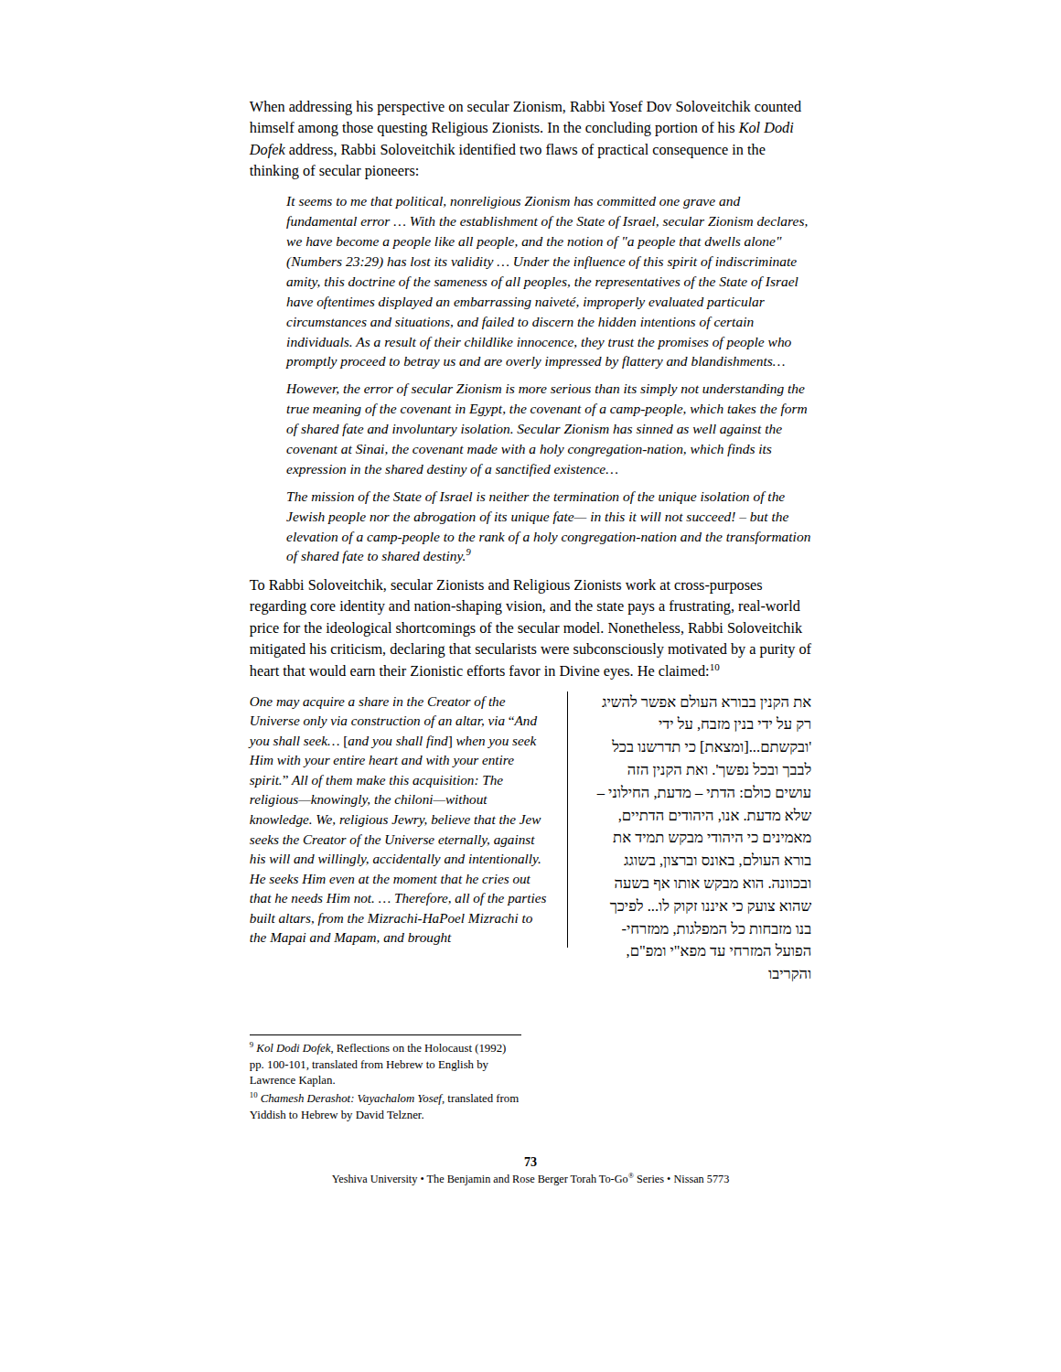When addressing his perspective on secular Zionism, Rabbi Yosef Dov Soloveitchik counted himself among those questing Religious Zionists. In the concluding portion of his Kol Dodi Dofek address, Rabbi Soloveitchik identified two flaws of practical consequence in the thinking of secular pioneers:
It seems to me that political, nonreligious Zionism has committed one grave and fundamental error … With the establishment of the State of Israel, secular Zionism declares, we have become a people like all people, and the notion of "a people that dwells alone" (Numbers 23:29) has lost its validity … Under the influence of this spirit of indiscriminate amity, this doctrine of the sameness of all peoples, the representatives of the State of Israel have oftentimes displayed an embarrassing naiveté, improperly evaluated particular circumstances and situations, and failed to discern the hidden intentions of certain individuals. As a result of their childlike innocence, they trust the promises of people who promptly proceed to betray us and are overly impressed by flattery and blandishments…
However, the error of secular Zionism is more serious than its simply not understanding the true meaning of the covenant in Egypt, the covenant of a camp-people, which takes the form of shared fate and involuntary isolation. Secular Zionism has sinned as well against the covenant at Sinai, the covenant made with a holy congregation-nation, which finds its expression in the shared destiny of a sanctified existence…
The mission of the State of Israel is neither the termination of the unique isolation of the Jewish people nor the abrogation of its unique fate— in this it will not succeed! – but the elevation of a camp-people to the rank of a holy congregation-nation and the transformation of shared fate to shared destiny.9
To Rabbi Soloveitchik, secular Zionists and Religious Zionists work at cross-purposes regarding core identity and nation-shaping vision, and the state pays a frustrating, real-world price for the ideological shortcomings of the secular model. Nonetheless, Rabbi Soloveitchik mitigated his criticism, declaring that secularists were subconsciously motivated by a purity of heart that would earn their Zionistic efforts favor in Divine eyes. He claimed:10
One may acquire a share in the Creator of the Universe only via construction of an altar, via “And you shall seek… [and you shall find] when you seek Him with your entire heart and with your entire spirit.” All of them make this acquisition: The religious—knowingly, the chiloni—without knowledge. We, religious Jewry, believe that the Jew seeks the Creator of the Universe eternally, against his will and willingly, accidentally and intentionally. He seeks Him even at the moment that he cries out that he needs Him not. … Therefore, all of the parties built altars, from the Mizrachi-HaPoel Mizrachi to the Mapai and Mapam, and brought
את הקנין בבורא העולם אפשר להשיג רק על ידי בנין מזבח, על ידי 'ובקשתם...[ומצאת] כי תדרשנו בכל לבבך ובכל נפשך'. ואת הקנין הזה עושים כולם: הדתי – מדעת, החילוני – שלא מדעת. אנו, היהודים הדתיים, מאמינים כי היהודי מבקש תמיד את בורא העולם, באונס וברצון, בשוגג ובכוונה. הוא מבקש אותו אף בשעה שהוא צועק כי איננו זקוק לו... לפיכך בנו מזבחות כל המפלגות, ממזרחי-הפועל המזרחי עד מפא"י ומפ"ם, והקריבו
9 Kol Dodi Dofek, Reflections on the Holocaust (1992) pp. 100-101, translated from Hebrew to English by Lawrence Kaplan.
10 Chamesh Derashot: Vayachalom Yosef, translated from Yiddish to Hebrew by David Telzner.
73 Yeshiva University • The Benjamin and Rose Berger Torah To-Go® Series • Nissan 5773